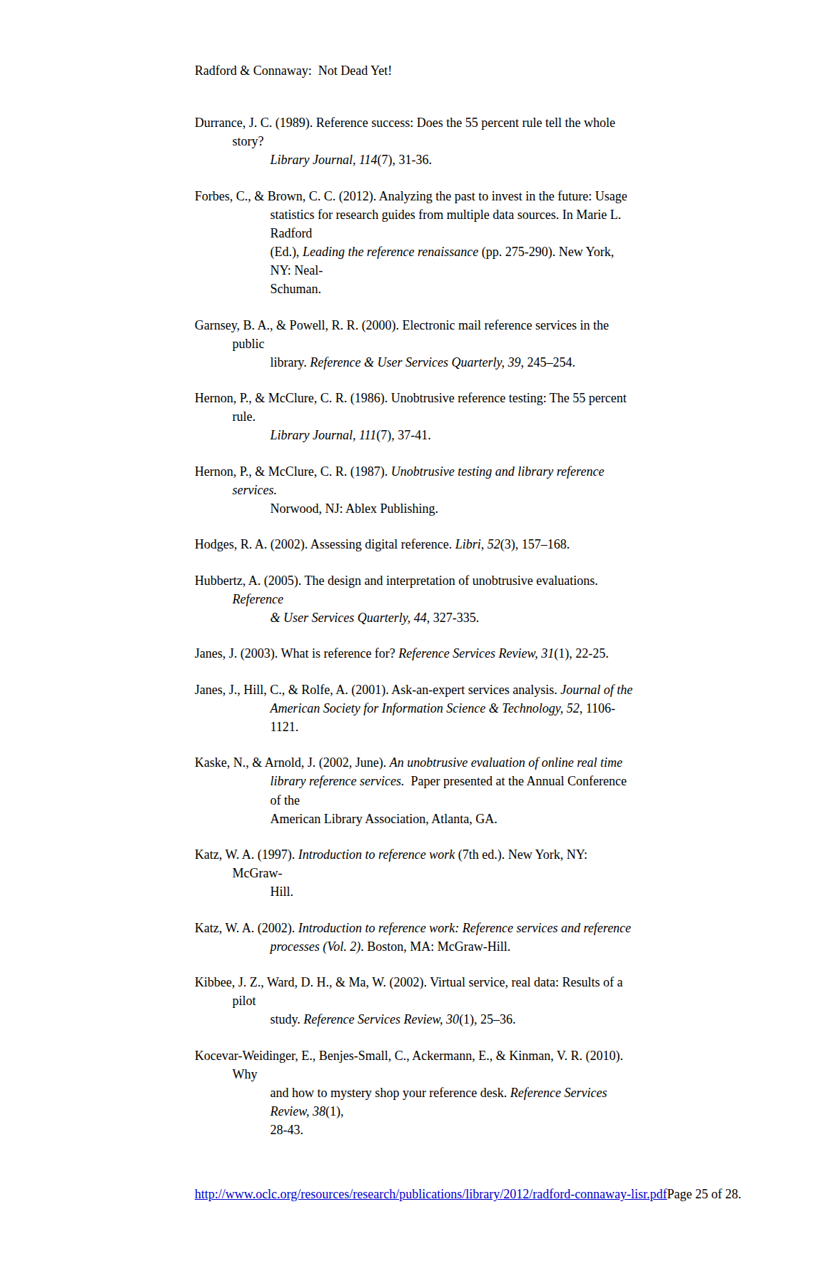Radford & Connaway: Not Dead Yet!
Durrance, J. C. (1989). Reference success: Does the 55 percent rule tell the whole story? Library Journal, 114(7), 31-36.
Forbes, C., & Brown, C. C. (2012). Analyzing the past to invest in the future: Usage statistics for research guides from multiple data sources. In Marie L. Radford (Ed.), Leading the reference renaissance (pp. 275-290). New York, NY: Neal- Schuman.
Garnsey, B. A., & Powell, R. R. (2000). Electronic mail reference services in the public library. Reference & User Services Quarterly, 39, 245–254.
Hernon, P., & McClure, C. R. (1986). Unobtrusive reference testing: The 55 percent rule. Library Journal, 111(7), 37-41.
Hernon, P., & McClure, C. R. (1987). Unobtrusive testing and library reference services. Norwood, NJ: Ablex Publishing.
Hodges, R. A. (2002). Assessing digital reference. Libri, 52(3), 157–168.
Hubbertz, A. (2005). The design and interpretation of unobtrusive evaluations. Reference & User Services Quarterly, 44, 327-335.
Janes, J. (2003). What is reference for? Reference Services Review, 31(1), 22-25.
Janes, J., Hill, C., & Rolfe, A. (2001). Ask-an-expert services analysis. Journal of the American Society for Information Science & Technology, 52, 1106-1121.
Kaske, N., & Arnold, J. (2002, June). An unobtrusive evaluation of online real time library reference services. Paper presented at the Annual Conference of the American Library Association, Atlanta, GA.
Katz, W. A. (1997). Introduction to reference work (7th ed.). New York, NY: McGraw- Hill.
Katz, W. A. (2002). Introduction to reference work: Reference services and reference processes (Vol. 2). Boston, MA: McGraw-Hill.
Kibbee, J. Z., Ward, D. H., & Ma, W. (2002). Virtual service, real data: Results of a pilot study. Reference Services Review, 30(1), 25–36.
Kocevar-Weidinger, E., Benjes-Small, C., Ackermann, E., & Kinman, V. R. (2010). Why and how to mystery shop your reference desk. Reference Services Review, 38(1), 28-43.
http://www.oclc.org/resources/research/publications/library/2012/radford-connaway-lisr.pdf Page 25 of 28.